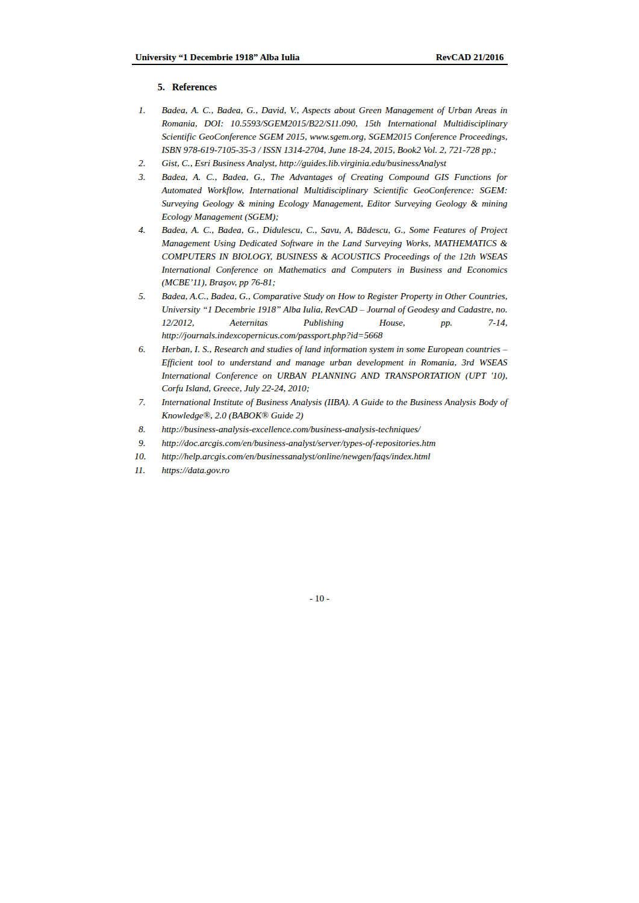University “1 Decembrie 1918” Alba Iulia RevCAD 21/2016
5. References
Badea, A. C., Badea, G., David, V., Aspects about Green Management of Urban Areas in Romania, DOI: 10.5593/SGEM2015/B22/S11.090, 15th International Multidisciplinary Scientific GeoConference SGEM 2015, www.sgem.org, SGEM2015 Conference Proceedings, ISBN 978-619-7105-35-3 / ISSN 1314-2704, June 18-24, 2015, Book2 Vol. 2, 721-728 pp.;
Gist, C., Esri Business Analyst, http://guides.lib.virginia.edu/businessAnalyst
Badea, A. C., Badea, G., The Advantages of Creating Compound GIS Functions for Automated Workflow, International Multidisciplinary Scientific GeoConference: SGEM: Surveying Geology & mining Ecology Management, Editor Surveying Geology & mining Ecology Management (SGEM);
Badea, A. C., Badea, G., Didulescu, C., Savu, A, Bădescu, G., Some Features of Project Management Using Dedicated Software in the Land Surveying Works, MATHEMATICS & COMPUTERS IN BIOLOGY, BUSINESS & ACOUSTICS Proceedings of the 12th WSEAS International Conference on Mathematics and Computers in Business and Economics (MCBE’11), Braşov, pp 76-81;
Badea, A.C., Badea, G., Comparative Study on How to Register Property in Other Countries, University “1 Decembrie 1918” Alba Iulia, RevCAD – Journal of Geodesy and Cadastre, no. 12/2012, Aeternitas Publishing House, pp. 7-14, http://journals.indexcopernicus.com/passport.php?id=5668
Herban, I. S., Research and studies of land information system in some European countries – Efficient tool to understand and manage urban development in Romania, 3rd WSEAS International Conference on URBAN PLANNING AND TRANSPORTATION (UPT '10), Corfu Island, Greece, July 22-24, 2010;
International Institute of Business Analysis (IIBA). A Guide to the Business Analysis Body of Knowledge®, 2.0 (BABOK® Guide 2)
http://business-analysis-excellence.com/business-analysis-techniques/
http://doc.arcgis.com/en/business-analyst/server/types-of-repositories.htm
http://help.arcgis.com/en/businessanalyst/online/newgen/faqs/index.html
https://data.gov.ro
- 10 -